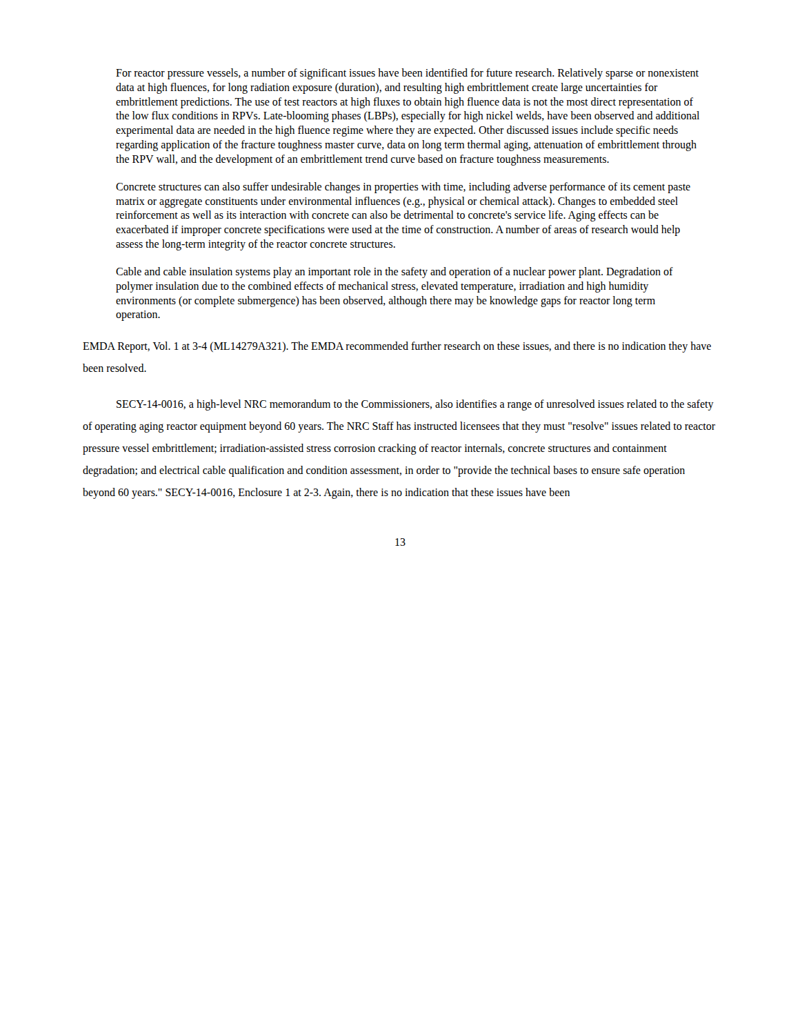For reactor pressure vessels, a number of significant issues have been identified for future research. Relatively sparse or nonexistent data at high fluences, for long radiation exposure (duration), and resulting high embrittlement create large uncertainties for embrittlement predictions. The use of test reactors at high fluxes to obtain high fluence data is not the most direct representation of the low flux conditions in RPVs. Late-blooming phases (LBPs), especially for high nickel welds, have been observed and additional experimental data are needed in the high fluence regime where they are expected. Other discussed issues include specific needs regarding application of the fracture toughness master curve, data on long term thermal aging, attenuation of embrittlement through the RPV wall, and the development of an embrittlement trend curve based on fracture toughness measurements.
Concrete structures can also suffer undesirable changes in properties with time, including adverse performance of its cement paste matrix or aggregate constituents under environmental influences (e.g., physical or chemical attack). Changes to embedded steel reinforcement as well as its interaction with concrete can also be detrimental to concrete's service life. Aging effects can be exacerbated if improper concrete specifications were used at the time of construction. A number of areas of research would help assess the long-term integrity of the reactor concrete structures.
Cable and cable insulation systems play an important role in the safety and operation of a nuclear power plant. Degradation of polymer insulation due to the combined effects of mechanical stress, elevated temperature, irradiation and high humidity environments (or complete submergence) has been observed, although there may be knowledge gaps for reactor long term operation.
EMDA Report, Vol. 1 at 3-4 (ML14279A321). The EMDA recommended further research on these issues, and there is no indication they have been resolved.
SECY-14-0016, a high-level NRC memorandum to the Commissioners, also identifies a range of unresolved issues related to the safety of operating aging reactor equipment beyond 60 years. The NRC Staff has instructed licensees that they must "resolve" issues related to reactor pressure vessel embrittlement; irradiation-assisted stress corrosion cracking of reactor internals, concrete structures and containment degradation; and electrical cable qualification and condition assessment, in order to "provide the technical bases to ensure safe operation beyond 60 years." SECY-14-0016, Enclosure 1 at 2-3. Again, there is no indication that these issues have been
13